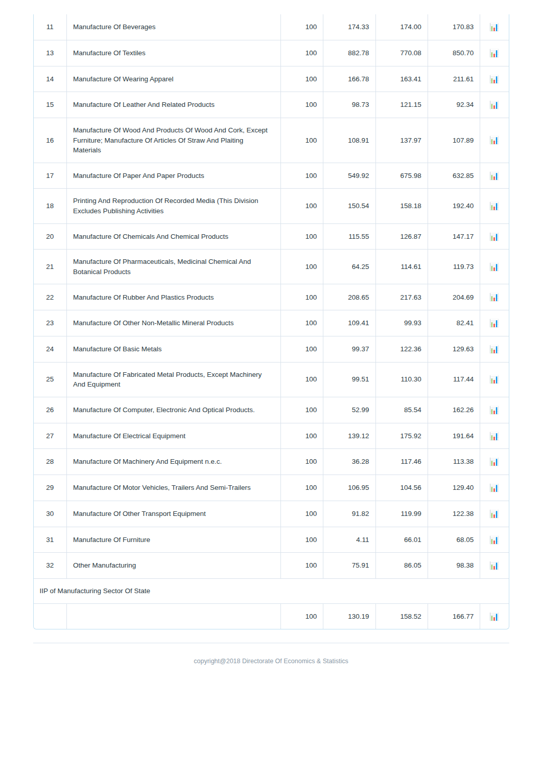| 11 | Manufacture Of Beverages | 100 | 174.33 | 174.00 | 170.83 | 📊 |
| 13 | Manufacture Of Textiles | 100 | 882.78 | 770.08 | 850.70 | 📊 |
| 14 | Manufacture Of Wearing Apparel | 100 | 166.78 | 163.41 | 211.61 | 📊 |
| 15 | Manufacture Of Leather And Related Products | 100 | 98.73 | 121.15 | 92.34 | 📊 |
| 16 | Manufacture Of Wood And Products Of Wood And Cork, Except Furniture; Manufacture Of Articles Of Straw And Plaiting Materials | 100 | 108.91 | 137.97 | 107.89 | 📊 |
| 17 | Manufacture Of Paper And Paper Products | 100 | 549.92 | 675.98 | 632.85 | 📊 |
| 18 | Printing And Reproduction Of Recorded Media (This Division Excludes Publishing Activities | 100 | 150.54 | 158.18 | 192.40 | 📊 |
| 20 | Manufacture Of Chemicals And Chemical Products | 100 | 115.55 | 126.87 | 147.17 | 📊 |
| 21 | Manufacture Of Pharmaceuticals, Medicinal Chemical And Botanical Products | 100 | 64.25 | 114.61 | 119.73 | 📊 |
| 22 | Manufacture Of Rubber And Plastics Products | 100 | 208.65 | 217.63 | 204.69 | 📊 |
| 23 | Manufacture Of Other Non-Metallic Mineral Products | 100 | 109.41 | 99.93 | 82.41 | 📊 |
| 24 | Manufacture Of Basic Metals | 100 | 99.37 | 122.36 | 129.63 | 📊 |
| 25 | Manufacture Of Fabricated Metal Products, Except Machinery And Equipment | 100 | 99.51 | 110.30 | 117.44 | 📊 |
| 26 | Manufacture Of Computer, Electronic And Optical Products. | 100 | 52.99 | 85.54 | 162.26 | 📊 |
| 27 | Manufacture Of Electrical Equipment | 100 | 139.12 | 175.92 | 191.64 | 📊 |
| 28 | Manufacture Of Machinery And Equipment n.e.c. | 100 | 36.28 | 117.46 | 113.38 | 📊 |
| 29 | Manufacture Of Motor Vehicles, Trailers And Semi-Trailers | 100 | 106.95 | 104.56 | 129.40 | 📊 |
| 30 | Manufacture Of Other Transport Equipment | 100 | 91.82 | 119.99 | 122.38 | 📊 |
| 31 | Manufacture Of Furniture | 100 | 4.11 | 66.01 | 68.05 | 📊 |
| 32 | Other Manufacturing | 100 | 75.91 | 86.05 | 98.38 | 📊 |
| IIP of Manufacturing Sector Of State |
| | | 100 | 130.19 | 158.52 | 166.77 | 📊 |
copyright@2018 Directorate Of Economics & Statistics